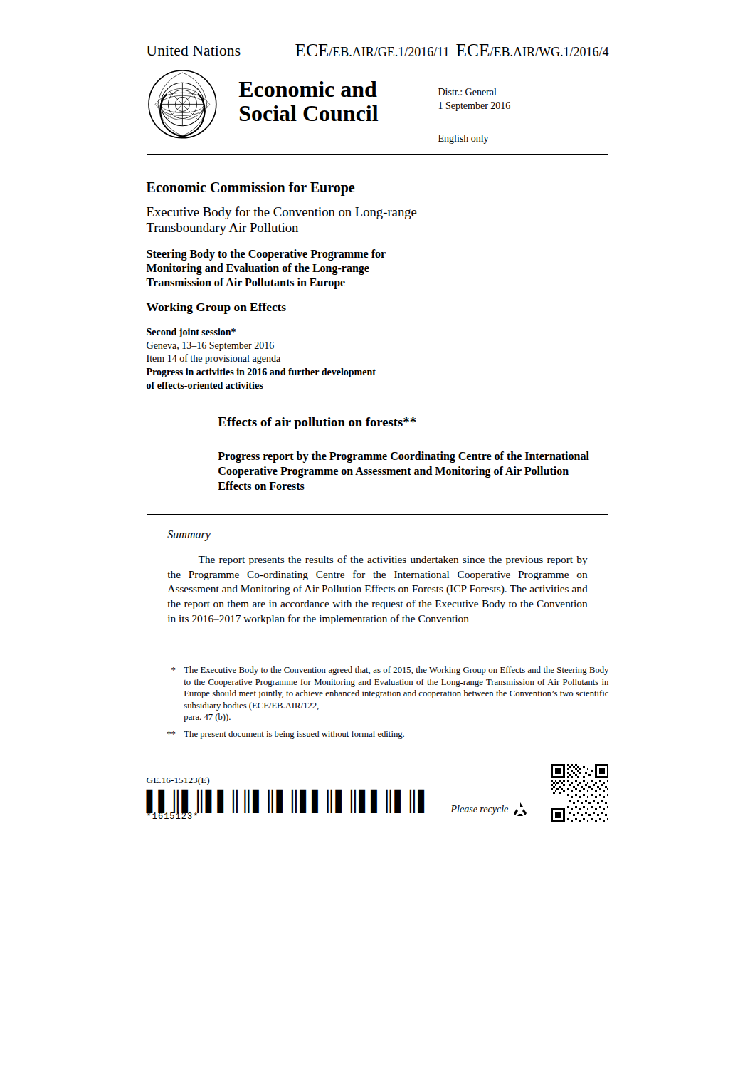United Nations
ECE/EB.AIR/GE.1/2016/11–ECE/EB.AIR/WG.1/2016/4
Economic and Social Council
Distr.: General
1 September 2016
English only
Economic Commission for Europe
Executive Body for the Convention on Long-range
Transboundary Air Pollution
Steering Body to the Cooperative Programme for
Monitoring and Evaluation of the Long-range
Transmission of Air Pollutants in Europe
Working Group on Effects
Second joint session*
Geneva, 13–16 September 2016
Item 14 of the provisional agenda
Progress in activities in 2016 and further development
of effects-oriented activities
Effects of air pollution on forests**
Progress report by the Programme Coordinating Centre of the International Cooperative Programme on Assessment and Monitoring of Air Pollution Effects on Forests
Summary
The report presents the results of the activities undertaken since the previous report by the Programme Co-ordinating Centre for the International Cooperative Programme on Assessment and Monitoring of Air Pollution Effects on Forests (ICP Forests). The activities and the report on them are in accordance with the request of the Executive Body to the Convention in its 2016–2017 workplan for the implementation of the Convention
*
The Executive Body to the Convention agreed that, as of 2015, the Working Group on Effects and the Steering Body to the Cooperative Programme for Monitoring and Evaluation of the Long-range Transmission of Air Pollutants in Europe should meet jointly, to achieve enhanced integration and cooperation between the Convention’s two scientific subsidiary bodies (ECE/EB.AIR/122,
para. 47 (b)).
**
The present document is being issued without formal editing.
GE.16-15123(E)
▌▌║▌║▌▌║║▌║▌║▌▌║▌║▌▌║▌║▌
*1615123*
Please recycle